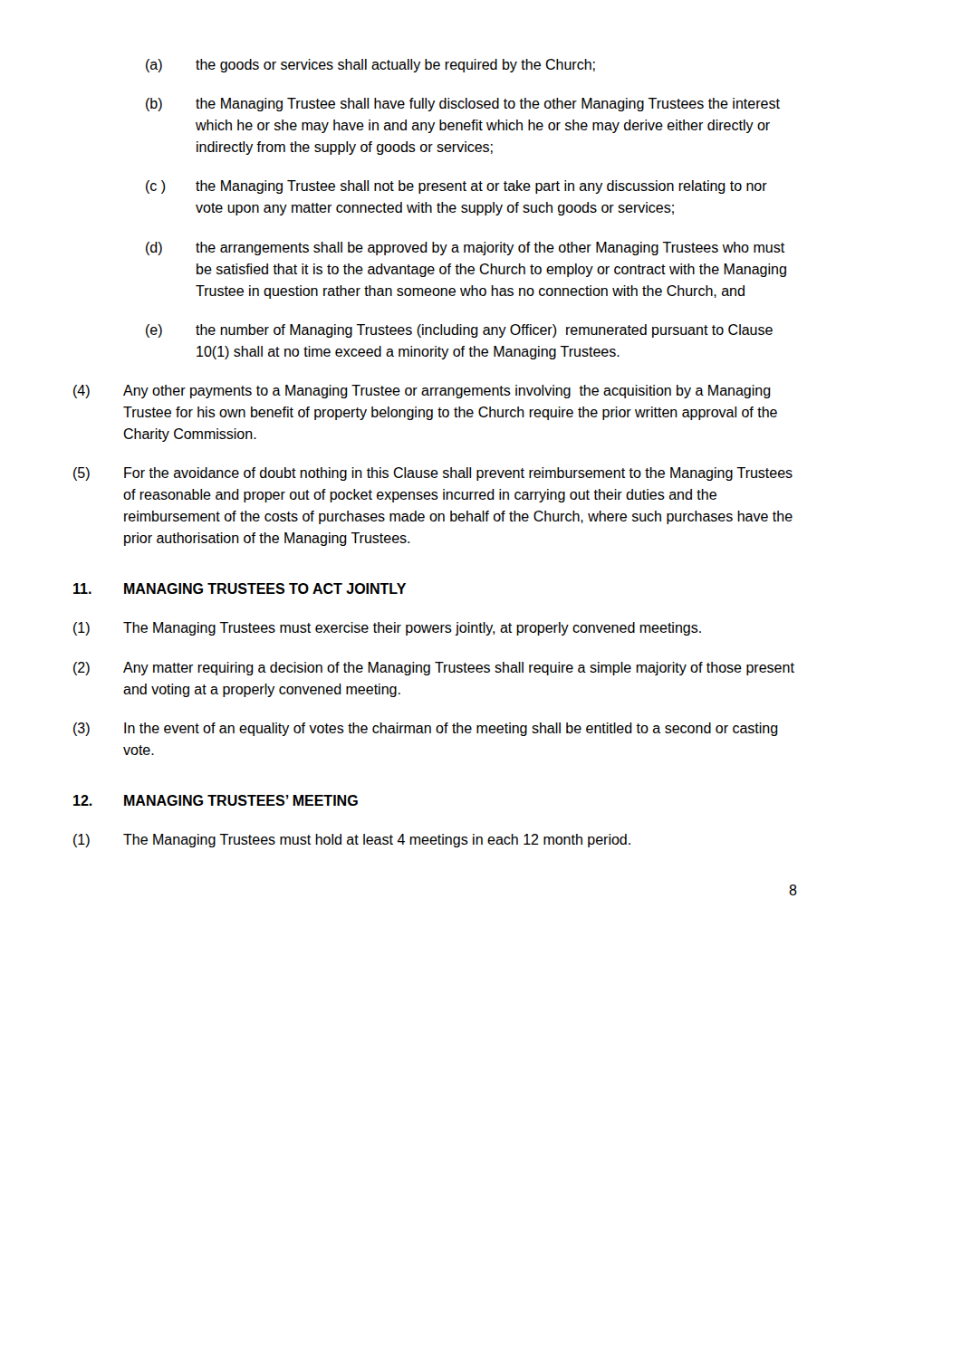(a) the goods or services shall actually be required by the Church;
(b) the Managing Trustee shall have fully disclosed to the other Managing Trustees the interest which he or she may have in and any benefit which he or she may derive either directly or indirectly from the supply of goods or services;
(c ) the Managing Trustee shall not be present at or take part in any discussion relating to nor vote upon any matter connected with the supply of such goods or services;
(d) the arrangements shall be approved by a majority of the other Managing Trustees who must be satisfied that it is to the advantage of the Church to employ or contract with the Managing Trustee in question rather than someone who has no connection with the Church, and
(e) the number of Managing Trustees (including any Officer) remunerated pursuant to Clause 10(1) shall at no time exceed a minority of the Managing Trustees.
(4) Any other payments to a Managing Trustee or arrangements involving the acquisition by a Managing Trustee for his own benefit of property belonging to the Church require the prior written approval of the Charity Commission.
(5) For the avoidance of doubt nothing in this Clause shall prevent reimbursement to the Managing Trustees of reasonable and proper out of pocket expenses incurred in carrying out their duties and the reimbursement of the costs of purchases made on behalf of the Church, where such purchases have the prior authorisation of the Managing Trustees.
11. MANAGING TRUSTEES TO ACT JOINTLY
(1) The Managing Trustees must exercise their powers jointly, at properly convened meetings.
(2) Any matter requiring a decision of the Managing Trustees shall require a simple majority of those present and voting at a properly convened meeting.
(3) In the event of an equality of votes the chairman of the meeting shall be entitled to a second or casting vote.
12. MANAGING TRUSTEES’ MEETING
(1) The Managing Trustees must hold at least 4 meetings in each 12 month period.
8